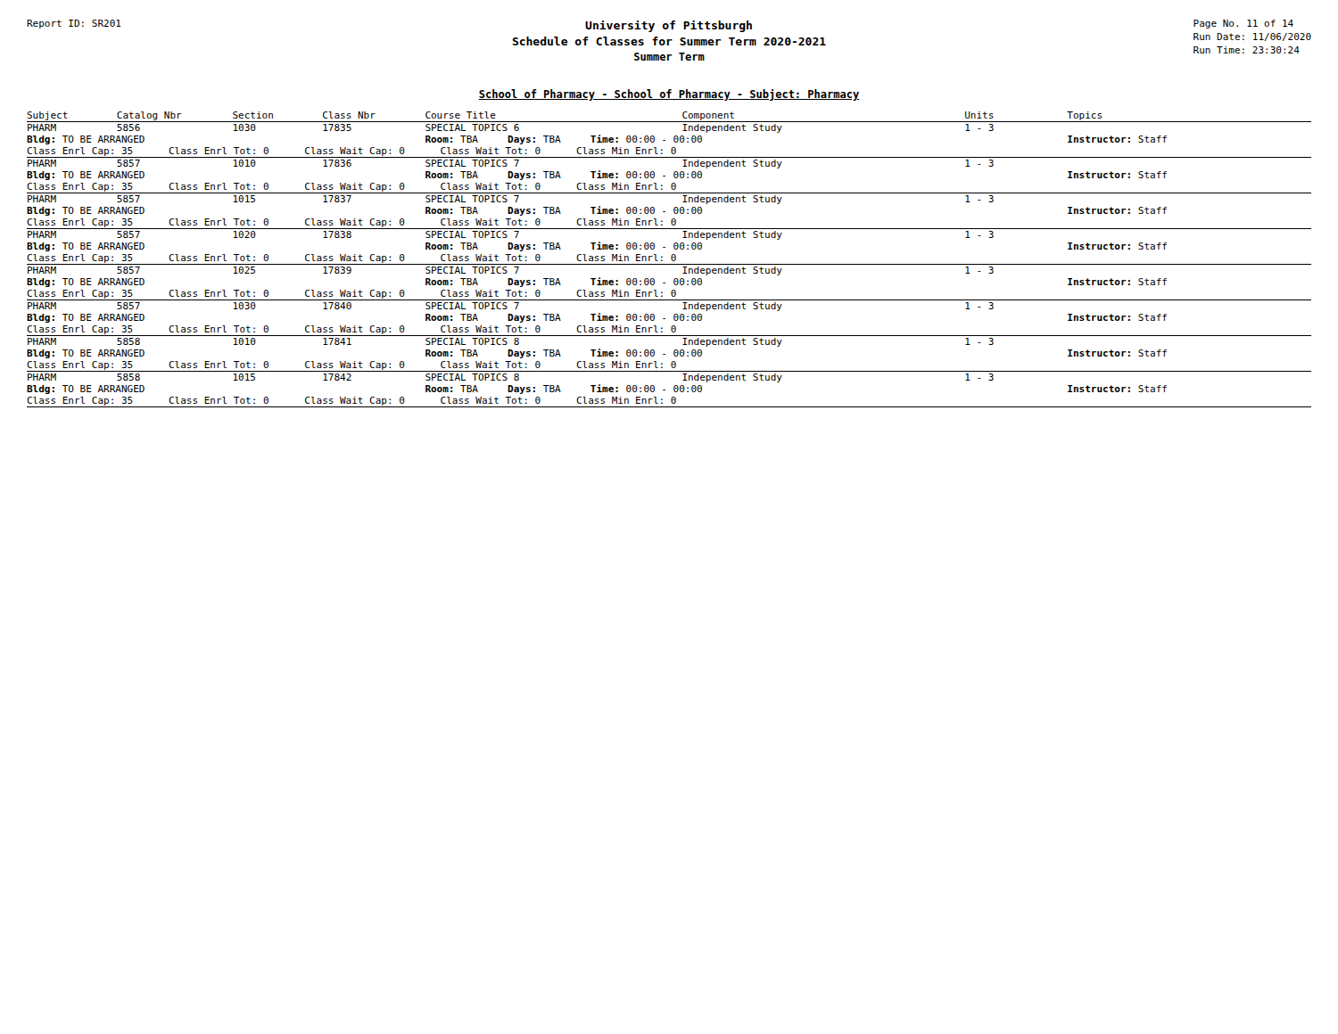Report ID: SR201
Page No. 11 of 14
Run Date: 11/06/2020
Run Time: 23:30:24
University of Pittsburgh
Schedule of Classes for Summer Term 2020-2021
Summer Term
School of Pharmacy - School of Pharmacy - Subject: Pharmacy
| Subject | Catalog Nbr | Section | Class Nbr | Course Title | Component | Units | Topics |
| --- | --- | --- | --- | --- | --- | --- | --- |
| PHARM | 5856 | 1030 | 17835 | SPECIAL TOPICS 6 | Independent Study | 1 - 3 | |
| Bldg: TO BE ARRANGED | Room: TBA Days: TBA Time: 00:00 - 00:00 | Instructor: Staff |
| Class Enrl Cap: 35 Class Enrl Tot: 0 Class Wait Cap: 0 Class Wait Tot: 0 Class Min Enrl: 0 |
| PHARM | 5857 | 1010 | 17836 | SPECIAL TOPICS 7 | Independent Study | 1 - 3 | |
| Bldg: TO BE ARRANGED | Room: TBA Days: TBA Time: 00:00 - 00:00 | Instructor: Staff |
| Class Enrl Cap: 35 Class Enrl Tot: 0 Class Wait Cap: 0 Class Wait Tot: 0 Class Min Enrl: 0 |
| PHARM | 5857 | 1015 | 17837 | SPECIAL TOPICS 7 | Independent Study | 1 - 3 | |
| Bldg: TO BE ARRANGED | Room: TBA Days: TBA Time: 00:00 - 00:00 | Instructor: Staff |
| Class Enrl Cap: 35 Class Enrl Tot: 0 Class Wait Cap: 0 Class Wait Tot: 0 Class Min Enrl: 0 |
| PHARM | 5857 | 1020 | 17838 | SPECIAL TOPICS 7 | Independent Study | 1 - 3 | |
| Bldg: TO BE ARRANGED | Room: TBA Days: TBA Time: 00:00 - 00:00 | Instructor: Staff |
| Class Enrl Cap: 35 Class Enrl Tot: 0 Class Wait Cap: 0 Class Wait Tot: 0 Class Min Enrl: 0 |
| PHARM | 5857 | 1025 | 17839 | SPECIAL TOPICS 7 | Independent Study | 1 - 3 | |
| Bldg: TO BE ARRANGED | Room: TBA Days: TBA Time: 00:00 - 00:00 | Instructor: Staff |
| Class Enrl Cap: 35 Class Enrl Tot: 0 Class Wait Cap: 0 Class Wait Tot: 0 Class Min Enrl: 0 |
| PHARM | 5857 | 1030 | 17840 | SPECIAL TOPICS 7 | Independent Study | 1 - 3 | |
| Bldg: TO BE ARRANGED | Room: TBA Days: TBA Time: 00:00 - 00:00 | Instructor: Staff |
| Class Enrl Cap: 35 Class Enrl Tot: 0 Class Wait Cap: 0 Class Wait Tot: 0 Class Min Enrl: 0 |
| PHARM | 5858 | 1010 | 17841 | SPECIAL TOPICS 8 | Independent Study | 1 - 3 | |
| Bldg: TO BE ARRANGED | Room: TBA Days: TBA Time: 00:00 - 00:00 | Instructor: Staff |
| Class Enrl Cap: 35 Class Enrl Tot: 0 Class Wait Cap: 0 Class Wait Tot: 0 Class Min Enrl: 0 |
| PHARM | 5858 | 1015 | 17842 | SPECIAL TOPICS 8 | Independent Study | 1 - 3 | |
| Bldg: TO BE ARRANGED | Room: TBA Days: TBA Time: 00:00 - 00:00 | Instructor: Staff |
| Class Enrl Cap: 35 Class Enrl Tot: 0 Class Wait Cap: 0 Class Wait Tot: 0 Class Min Enrl: 0 |